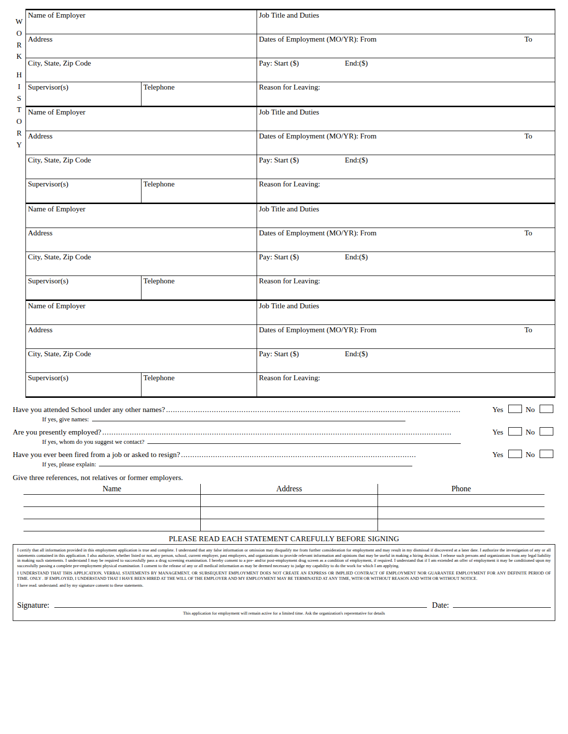WORK
HISTORY
| Name of Employer | Job Title and Duties |
| Address | Dates of Employment (MO/YR): From To |
| City, State, Zip Code | Pay: Start ($) End:($) |
| Supervisor(s) | Telephone | Reason for Leaving: |
| Name of Employer | Job Title and Duties |
| Address | Dates of Employment (MO/YR): From To |
| City, State, Zip Code | Pay: Start ($) End:($) |
| Supervisor(s) | Telephone | Reason for Leaving: |
| Name of Employer | Job Title and Duties |
| Address | Dates of Employment (MO/YR): From To |
| City, State, Zip Code | Pay: Start ($) End:($) |
| Supervisor(s) | Telephone | Reason for Leaving: |
| Name of Employer | Job Title and Duties |
| Address | Dates of Employment (MO/YR): From To |
| City, State, Zip Code | Pay: Start ($) End:($) |
| Supervisor(s) | Telephone | Reason for Leaving: |
Have you attended School under any other names? ................................................................................................................................. Yes No
If yes, give names:
Are you presently employed? ......................................................................................................................................................... Yes No
If yes, whom do you suggest we contact?
Have you ever been fired from a job or asked to resign? ....................................................................................................... Yes No
If yes, please explain:
Give three references, not relatives or former employers.
| Name | Address | Phone |
| --- | --- | --- |
PLEASE READ EACH STATEMENT CAREFULLY BEFORE SIGNING
I certify that all information provided in this employment application is true and complete. I understand that any false information or omission may disqualify me from further consideration for employment and may result in my dismissal if discovered at a later date. I authorize the investigation of any or all statements contained in this application. I also authorize, whether listed or not, any person, school, current employer, past employers, and organizations to provide relevant information and opinions that may be useful in making a hiring decision. I release such persons and organizations from any legal liability in making such statements. I understand I may be required to successfully pass a drug screening examination. I hereby consent to a pre- and/or post-employment drug screen as a condition of employment, if required. I understand that if I am extended an offer of employment it may be conditioned upon my successfully passing a complete pre-employment physical examination. I consent to the release of any or all medical information as may be deemed necessary to judge my capability to do the work for which I am applying.
I UNDERSTAND THAT THIS APPLICATION, VERBAL STATEMENTS BY MANAGEMENT, OR SUBSEQUENT EMPLOYMENT DOES NOT CREATE AN EXPRESS OR IMPLIED CONTRACT OF EMPLOYMENT NOR GUARANTEE EMPLOYMENT FOR ANY DEFINITE PERIOD OF TIME. ONLY . IF EMPLOYED, I UNDERSTAND THAT I HAVE BEEN HIRED AT THE WILL OF THE EMPLOYER AND MY EMPLOYMENT MAY BE TERMINATED AT ANY TIME, WITH OR WITHOUT REASON AND WITH OR WITHOUT NOTICE.
I have read. understand. and by my signature consent to these statements.
Signature: Date:
This application for employment will remain active for a limited time. Ask the organization's reperentative for details